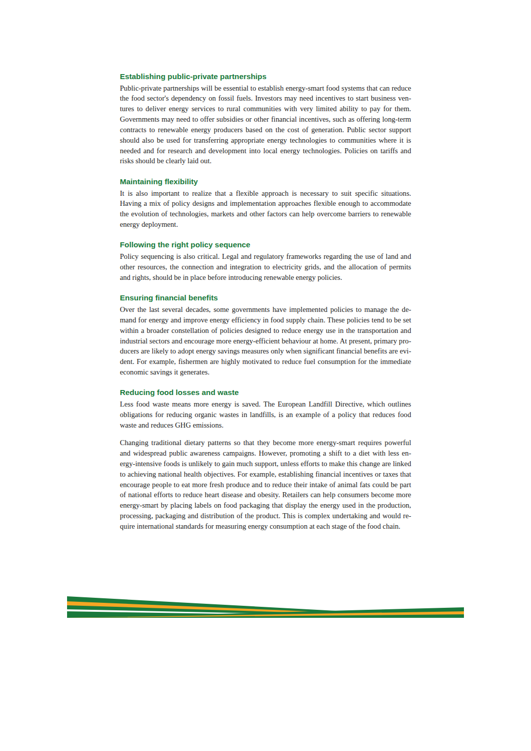Establishing public-private partnerships
Public-private partnerships will be essential to establish energy-smart food systems that can reduce the food sector's dependency on fossil fuels. Investors may need incentives to start business ventures to deliver energy services to rural communities with very limited ability to pay for them. Governments may need to offer subsidies or other financial incentives, such as offering long-term contracts to renewable energy producers based on the cost of generation. Public sector support should also be used for transferring appropriate energy technologies to communities where it is needed and for research and development into local energy technologies. Policies on tariffs and risks should be clearly laid out.
Maintaining flexibility
It is also important to realize that a flexible approach is necessary to suit specific situations. Having a mix of policy designs and implementation approaches flexible enough to accommodate the evolution of technologies, markets and other factors can help overcome barriers to renewable energy deployment.
Following the right policy sequence
Policy sequencing is also critical. Legal and regulatory frameworks regarding the use of land and other resources, the connection and integration to electricity grids, and the allocation of permits and rights, should be in place before introducing renewable energy policies.
Ensuring financial benefits
Over the last several decades, some governments have implemented policies to manage the demand for energy and improve energy efficiency in food supply chain. These policies tend to be set within a broader constellation of policies designed to reduce energy use in the transportation and industrial sectors and encourage more energy-efficient behaviour at home. At present, primary producers are likely to adopt energy savings measures only when significant financial benefits are evident. For example, fishermen are highly motivated to reduce fuel consumption for the immediate economic savings it generates.
Reducing food losses and waste
Less food waste means more energy is saved. The European Landfill Directive, which outlines obligations for reducing organic wastes in landfills, is an example of a policy that reduces food waste and reduces GHG emissions.
Changing traditional dietary patterns so that they become more energy-smart requires powerful and widespread public awareness campaigns. However, promoting a shift to a diet with less energy-intensive foods is unlikely to gain much support, unless efforts to make this change are linked to achieving national health objectives. For example, establishing financial incentives or taxes that encourage people to eat more fresh produce and to reduce their intake of animal fats could be part of national efforts to reduce heart disease and obesity. Retailers can help consumers become more energy-smart by placing labels on food packaging that display the energy used in the production, processing, packaging and distribution of the product. This is complex undertaking and would require international standards for measuring energy consumption at each stage of the food chain.
12